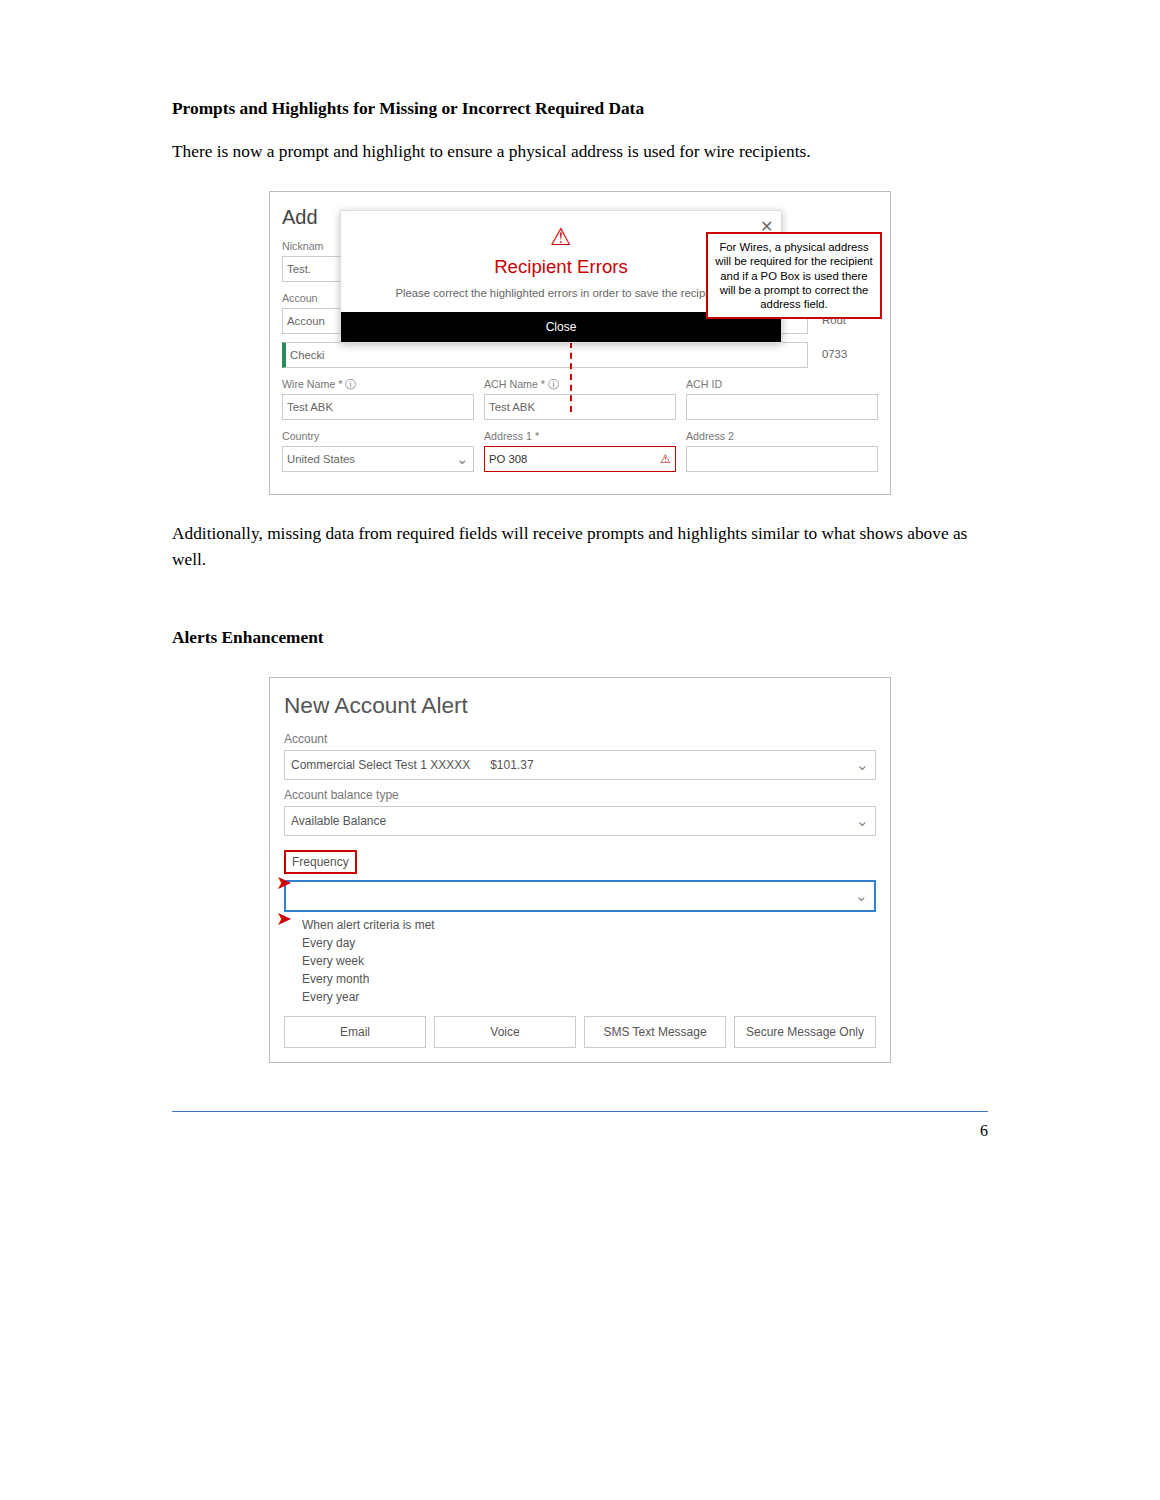Prompts and Highlights for Missing or Incorrect Required Data
There is now a prompt and highlight to ensure a physical address is used for wire recipients.
Add
Nicknam
Test.
psy
Accoun
Accoun
Rout
Checki
0733
Wire Name * ⓘ
Test ABK
ACH Name * ⓘ
Test ABK
ACH ID
Country
United States
Address 1 *
PO 308⚠
Address 2
✕
⚠
Recipient Errors
Please correct the highlighted errors in order to save the recipient.
Close
For Wires, a physical address will be required for the recipient and if a PO Box is used there will be a prompt to correct the address field.
Additionally, missing data from required fields will receive prompts and highlights similar to what shows above as well.
Alerts Enhancement
New Account Alert
Account
Commercial Select Test 1 XXXXX $101.37
Account balance type
Available Balance
Frequency
When alert criteria is met
Every day
Every week
Every month
Every year
Email
Voice
SMS Text Message
Secure Message Only
➤ ➤
6